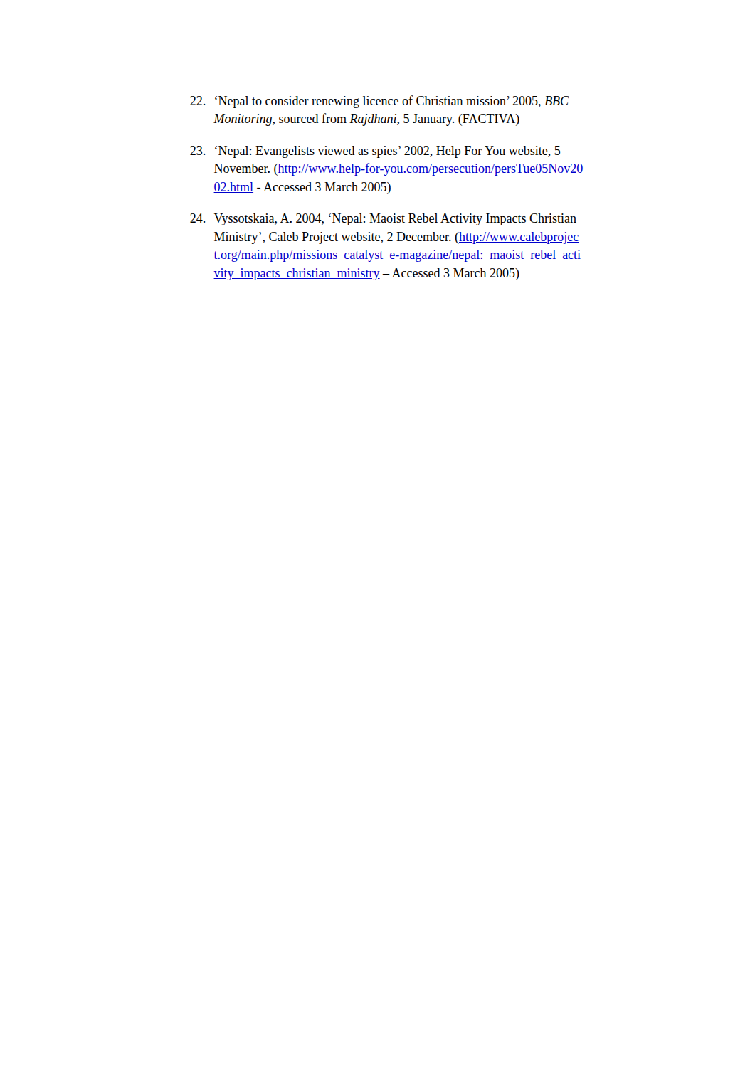‘Nepal to consider renewing licence of Christian mission’ 2005, BBC Monitoring, sourced from Rajdhani, 5 January. (FACTIVA)
‘Nepal: Evangelists viewed as spies’ 2002, Help For You website, 5 November. (http://www.help-for-you.com/persecution/persTue05Nov2002.html - Accessed 3 March 2005)
Vyssotskaia, A. 2004, ‘Nepal: Maoist Rebel Activity Impacts Christian Ministry’, Caleb Project website, 2 December. (http://www.calebproject.org/main.php/missions_catalyst_e-magazine/nepal:_maoist_rebel_activity_impacts_christian_ministry – Accessed 3 March 2005)